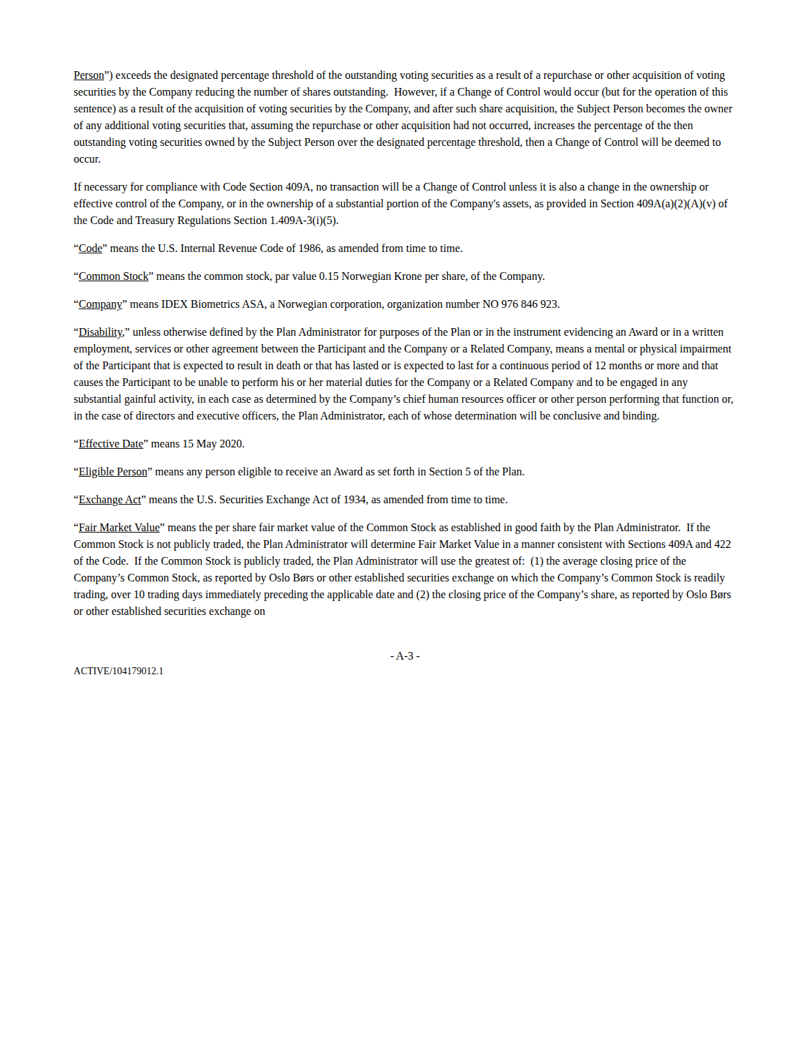Person”) exceeds the designated percentage threshold of the outstanding voting securities as a result of a repurchase or other acquisition of voting securities by the Company reducing the number of shares outstanding. However, if a Change of Control would occur (but for the operation of this sentence) as a result of the acquisition of voting securities by the Company, and after such share acquisition, the Subject Person becomes the owner of any additional voting securities that, assuming the repurchase or other acquisition had not occurred, increases the percentage of the then outstanding voting securities owned by the Subject Person over the designated percentage threshold, then a Change of Control will be deemed to occur.
If necessary for compliance with Code Section 409A, no transaction will be a Change of Control unless it is also a change in the ownership or effective control of the Company, or in the ownership of a substantial portion of the Company's assets, as provided in Section 409A(a)(2)(A)(v) of the Code and Treasury Regulations Section 1.409A-3(i)(5).
“Code” means the U.S. Internal Revenue Code of 1986, as amended from time to time.
“Common Stock” means the common stock, par value 0.15 Norwegian Krone per share, of the Company.
“Company” means IDEX Biometrics ASA, a Norwegian corporation, organization number NO 976 846 923.
“Disability,” unless otherwise defined by the Plan Administrator for purposes of the Plan or in the instrument evidencing an Award or in a written employment, services or other agreement between the Participant and the Company or a Related Company, means a mental or physical impairment of the Participant that is expected to result in death or that has lasted or is expected to last for a continuous period of 12 months or more and that causes the Participant to be unable to perform his or her material duties for the Company or a Related Company and to be engaged in any substantial gainful activity, in each case as determined by the Company’s chief human resources officer or other person performing that function or, in the case of directors and executive officers, the Plan Administrator, each of whose determination will be conclusive and binding.
“Effective Date” means 15 May 2020.
“Eligible Person” means any person eligible to receive an Award as set forth in Section 5 of the Plan.
“Exchange Act” means the U.S. Securities Exchange Act of 1934, as amended from time to time.
“Fair Market Value” means the per share fair market value of the Common Stock as established in good faith by the Plan Administrator. If the Common Stock is not publicly traded, the Plan Administrator will determine Fair Market Value in a manner consistent with Sections 409A and 422 of the Code. If the Common Stock is publicly traded, the Plan Administrator will use the greatest of: (1) the average closing price of the Company’s Common Stock, as reported by Oslo Børs or other established securities exchange on which the Company’s Common Stock is readily trading, over 10 trading days immediately preceding the applicable date and (2) the closing price of the Company’s share, as reported by Oslo Børs or other established securities exchange on
- A-3 -
ACTIVE/104179012.1